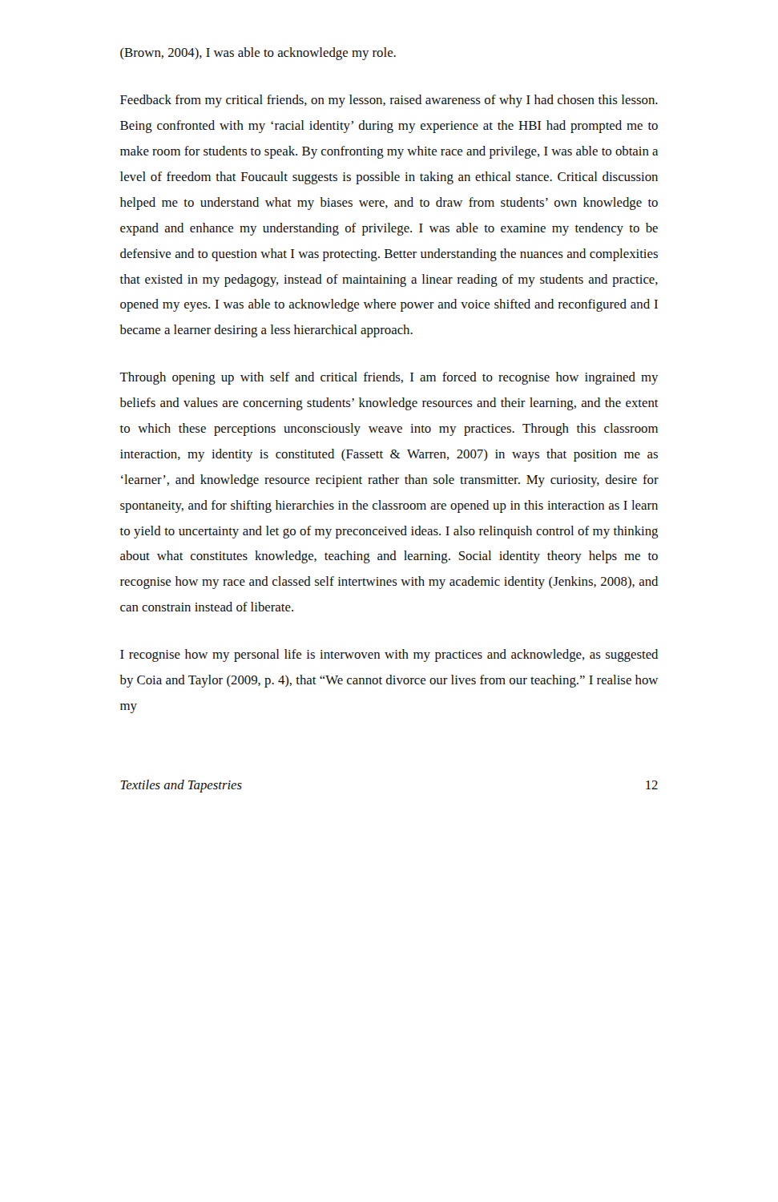(Brown, 2004), I was able to acknowledge my role.
Feedback from my critical friends, on my lesson, raised awareness of why I had chosen this lesson. Being confronted with my ‘racial identity’ during my experience at the HBI had prompted me to make room for students to speak. By confronting my white race and privilege, I was able to obtain a level of freedom that Foucault suggests is possible in taking an ethical stance. Critical discussion helped me to understand what my biases were, and to draw from students’ own knowledge to expand and enhance my understanding of privilege. I was able to examine my tendency to be defensive and to question what I was protecting. Better understanding the nuances and complexities that existed in my pedagogy, instead of maintaining a linear reading of my students and practice, opened my eyes. I was able to acknowledge where power and voice shifted and reconfigured and I became a learner desiring a less hierarchical approach.
Through opening up with self and critical friends, I am forced to recognise how ingrained my beliefs and values are concerning students’ knowledge resources and their learning, and the extent to which these perceptions unconsciously weave into my practices. Through this classroom interaction, my identity is constituted (Fassett & Warren, 2007) in ways that position me as ‘learner’, and knowledge resource recipient rather than sole transmitter. My curiosity, desire for spontaneity, and for shifting hierarchies in the classroom are opened up in this interaction as I learn to yield to uncertainty and let go of my preconceived ideas. I also relinquish control of my thinking about what constitutes knowledge, teaching and learning. Social identity theory helps me to recognise how my race and classed self intertwines with my academic identity (Jenkins, 2008), and can constrain instead of liberate.
I recognise how my personal life is interwoven with my practices and acknowledge, as suggested by Coia and Taylor (2009, p. 4), that “We cannot divorce our lives from our teaching.” I realise how my
Textiles and Tapestries 12